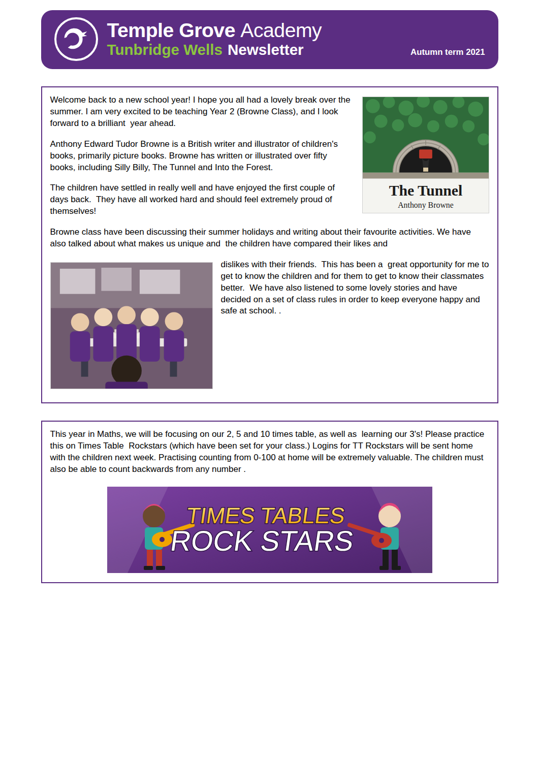Temple Grove Academy
Tunbridge Wells Newsletter Autumn term 2021
The Tunnel Anthony Browne
Welcome back to a new school year! I hope you all had a lovely break over the summer. I am very excited to be teaching Year 2 (Browne Class), and I look forward to a brilliant year ahead.
Anthony Edward Tudor Browne is a British writer and illustrator of children's books, primarily picture books. Browne has written or illustrated over fifty books, including Silly Billy, The Tunnel and Into the Forest.
The children have settled in really well and have enjoyed the first couple of days back. They have all worked hard and should feel extremely proud of themselves!
Browne class have been discussing their summer holidays and writing about their favourite activities. We have also talked about what makes us unique and the children have compared their likes and
dislikes with their friends. This has been a great opportunity for me to get to know the children and for them to get to know their classmates better. We have also listened to some lovely stories and have decided on a set of class rules in order to keep everyone happy and safe at school. .
This year in Maths, we will be focusing on our 2, 5 and 10 times table, as well as learning our 3's! Please practice this on Times Table Rockstars (which have been set for your class.) Logins for TT Rockstars will be sent home with the children next week. Practising counting from 0-100 at home will be extremely valuable. The children must also be able to count backwards from any number .
TIMES TABLES ROCK STARS